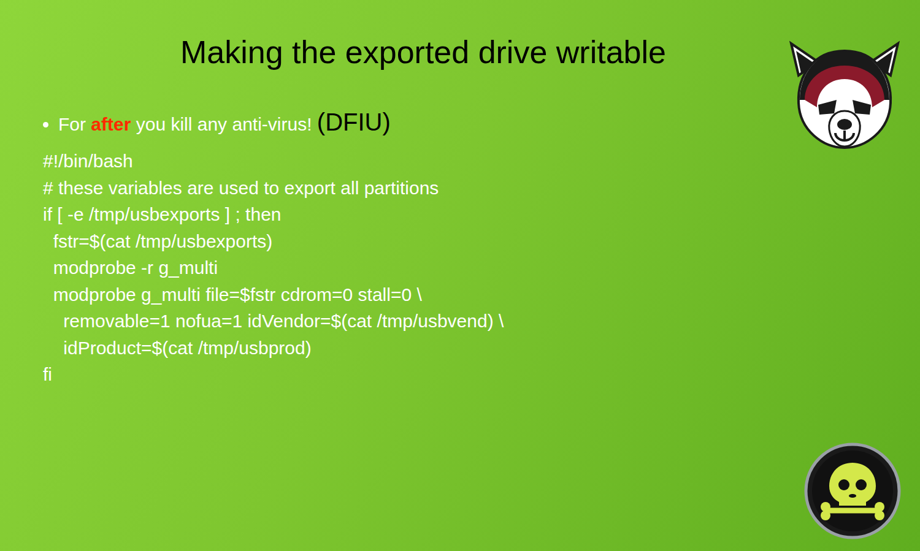Making the exported drive writable
For after you kill any anti-virus! (DFIU)
#!/bin/bash
# these variables are used to export all partitions
if [ -e /tmp/usbexports ] ; then
fstr=$(cat /tmp/usbexports)
modprobe -r g_multi
modprobe g_multi file=$fstr cdrom=0 stall=0 \
removable=1 nofua=1 idVendor=$(cat /tmp/usbvend) \
idProduct=$(cat /tmp/usbprod)
fi